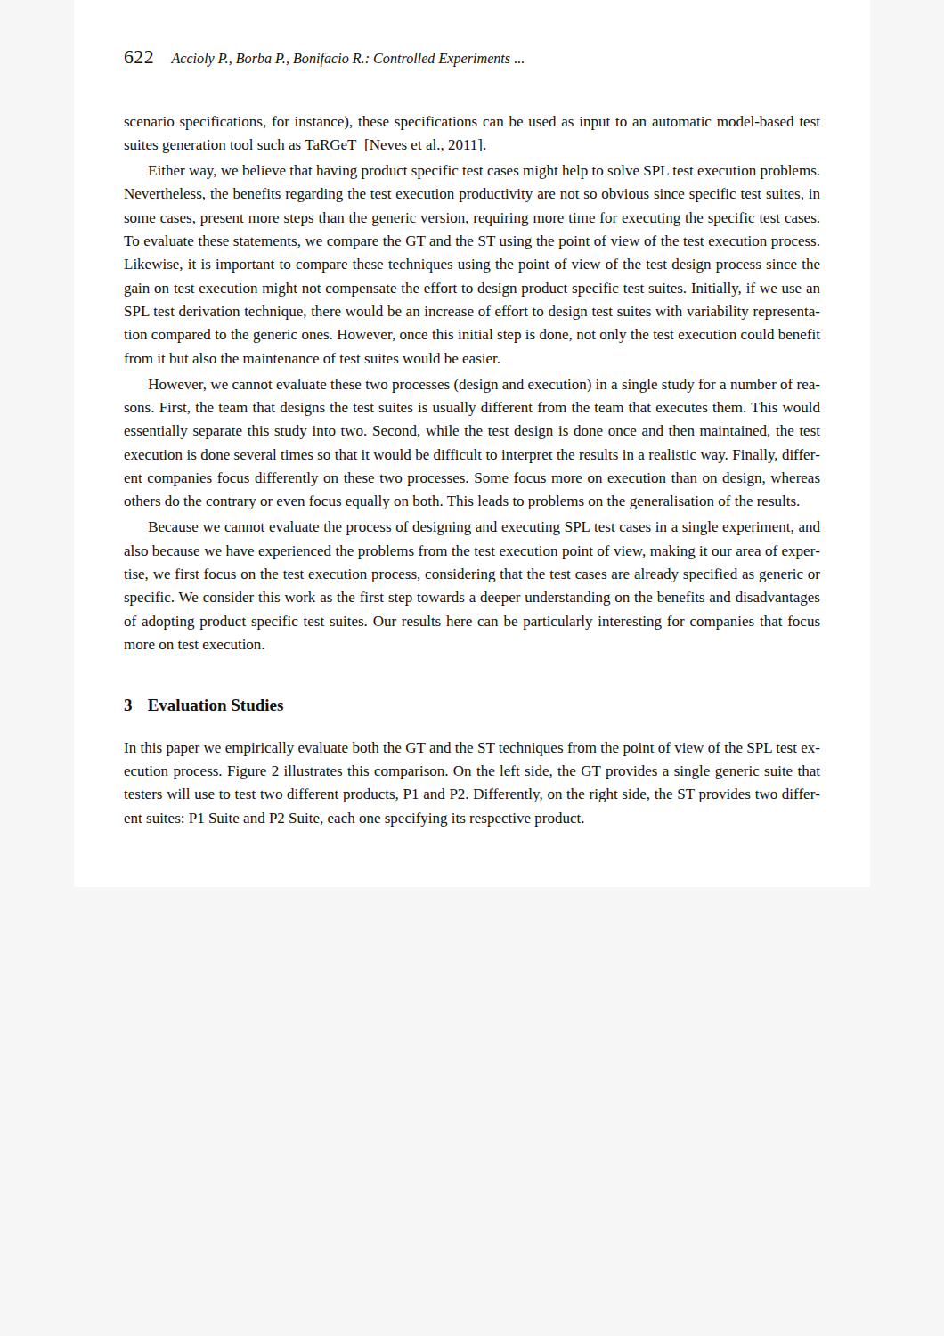622 Accioly P., Borba P., Bonifacio R.: Controlled Experiments ...
scenario specifications, for instance), these specifications can be used as input to an automatic model-based test suites generation tool such as TaRGeT [Neves et al., 2011].
Either way, we believe that having product specific test cases might help to solve SPL test execution problems. Nevertheless, the benefits regarding the test execution productivity are not so obvious since specific test suites, in some cases, present more steps than the generic version, requiring more time for executing the specific test cases. To evaluate these statements, we compare the GT and the ST using the point of view of the test execution process. Likewise, it is important to compare these techniques using the point of view of the test design process since the gain on test execution might not compensate the effort to design product specific test suites. Initially, if we use an SPL test derivation technique, there would be an increase of effort to design test suites with variability representation compared to the generic ones. However, once this initial step is done, not only the test execution could benefit from it but also the maintenance of test suites would be easier.
However, we cannot evaluate these two processes (design and execution) in a single study for a number of reasons. First, the team that designs the test suites is usually different from the team that executes them. This would essentially separate this study into two. Second, while the test design is done once and then maintained, the test execution is done several times so that it would be difficult to interpret the results in a realistic way. Finally, different companies focus differently on these two processes. Some focus more on execution than on design, whereas others do the contrary or even focus equally on both. This leads to problems on the generalisation of the results.
Because we cannot evaluate the process of designing and executing SPL test cases in a single experiment, and also because we have experienced the problems from the test execution point of view, making it our area of expertise, we first focus on the test execution process, considering that the test cases are already specified as generic or specific. We consider this work as the first step towards a deeper understanding on the benefits and disadvantages of adopting product specific test suites. Our results here can be particularly interesting for companies that focus more on test execution.
3 Evaluation Studies
In this paper we empirically evaluate both the GT and the ST techniques from the point of view of the SPL test execution process. Figure 2 illustrates this comparison. On the left side, the GT provides a single generic suite that testers will use to test two different products, P1 and P2. Differently, on the right side, the ST provides two different suites: P1 Suite and P2 Suite, each one specifying its respective product.